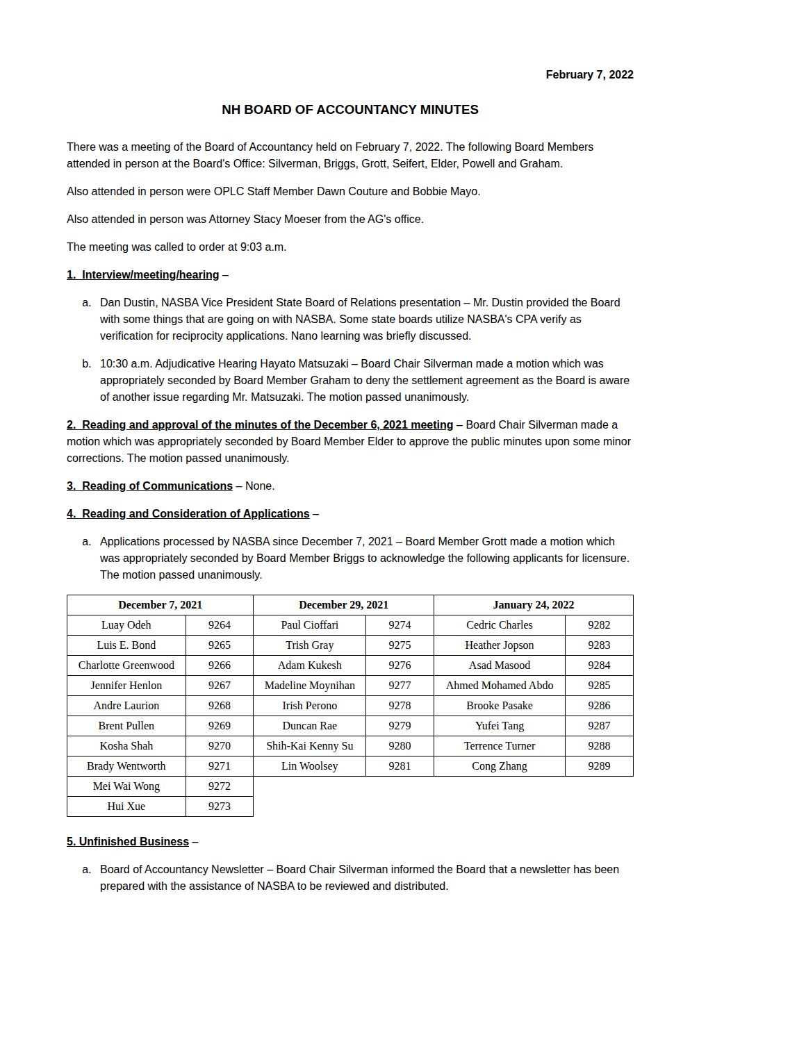February 7, 2022
NH BOARD OF ACCOUNTANCY MINUTES
There was a meeting of the Board of Accountancy held on February 7, 2022. The following Board Members attended in person at the Board's Office: Silverman, Briggs, Grott, Seifert, Elder, Powell and Graham.
Also attended in person were OPLC Staff Member Dawn Couture and Bobbie Mayo.
Also attended in person was Attorney Stacy Moeser from the AG's office.
The meeting was called to order at 9:03 a.m.
1. Interview/meeting/hearing –
Dan Dustin, NASBA Vice President State Board of Relations presentation – Mr. Dustin provided the Board with some things that are going on with NASBA. Some state boards utilize NASBA's CPA verify as verification for reciprocity applications. Nano learning was briefly discussed.
10:30 a.m. Adjudicative Hearing Hayato Matsuzaki – Board Chair Silverman made a motion which was appropriately seconded by Board Member Graham to deny the settlement agreement as the Board is aware of another issue regarding Mr. Matsuzaki. The motion passed unanimously.
2. Reading and approval of the minutes of the December 6, 2021 meeting – Board Chair Silverman made a motion which was appropriately seconded by Board Member Elder to approve the public minutes upon some minor corrections. The motion passed unanimously.
3. Reading of Communications – None.
4. Reading and Consideration of Applications –
Applications processed by NASBA since December 7, 2021 – Board Member Grott made a motion which was appropriately seconded by Board Member Briggs to acknowledge the following applicants for licensure. The motion passed unanimously.
| December 7, 2021 | December 29, 2021 | January 24, 2022 |
| --- | --- | --- |
| Luay Odeh | 9264 | Paul Cioffari | 9274 | Cedric Charles | 9282 |
| Luis E. Bond | 9265 | Trish Gray | 9275 | Heather Jopson | 9283 |
| Charlotte Greenwood | 9266 | Adam Kukesh | 9276 | Asad Masood | 9284 |
| Jennifer Henlon | 9267 | Madeline Moynihan | 9277 | Ahmed Mohamed Abdo | 9285 |
| Andre Laurion | 9268 | Irish Perono | 9278 | Brooke Pasake | 9286 |
| Brent Pullen | 9269 | Duncan Rae | 9279 | Yufei Tang | 9287 |
| Kosha Shah | 9270 | Shih-Kai Kenny Su | 9280 | Terrence Turner | 9288 |
| Brady Wentworth | 9271 | Lin Woolsey | 9281 | Cong Zhang | 9289 |
| Mei Wai Wong | 9272 | |
| Hui Xue | 9273 | |
5. Unfinished Business –
Board of Accountancy Newsletter – Board Chair Silverman informed the Board that a newsletter has been prepared with the assistance of NASBA to be reviewed and distributed.